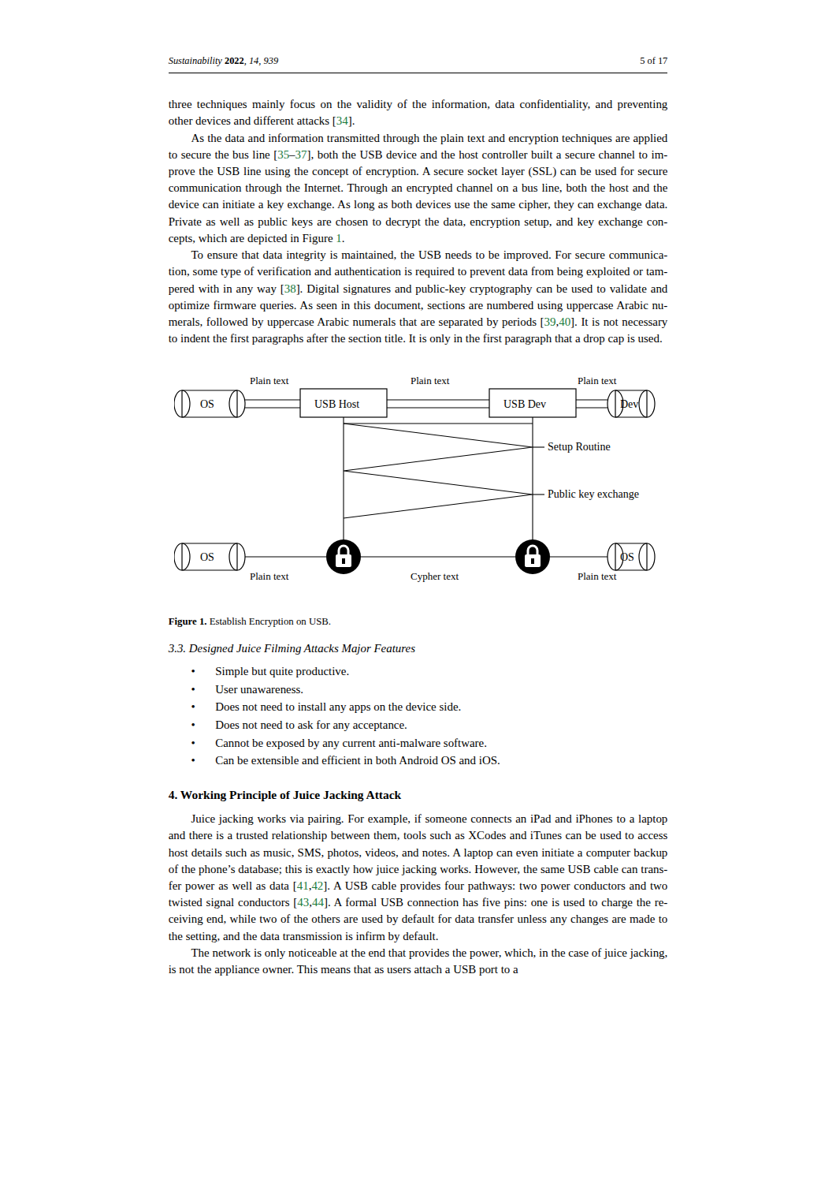Sustainability 2022, 14, 939
5 of 17
three techniques mainly focus on the validity of the information, data confidentiality, and preventing other devices and different attacks [34].
As the data and information transmitted through the plain text and encryption techniques are applied to secure the bus line [35–37], both the USB device and the host controller built a secure channel to improve the USB line using the concept of encryption. A secure socket layer (SSL) can be used for secure communication through the Internet. Through an encrypted channel on a bus line, both the host and the device can initiate a key exchange. As long as both devices use the same cipher, they can exchange data. Private as well as public keys are chosen to decrypt the data, encryption setup, and key exchange concepts, which are depicted in Figure 1.
To ensure that data integrity is maintained, the USB needs to be improved. For secure communication, some type of verification and authentication is required to prevent data from being exploited or tampered with in any way [38]. Digital signatures and public-key cryptography can be used to validate and optimize firmware queries. As seen in this document, sections are numbered using uppercase Arabic numerals, followed by uppercase Arabic numerals that are separated by periods [39,40]. It is not necessary to indent the first paragraphs after the section title. It is only in the first paragraph that a drop cap is used.
OS USB Host USB Dev Dev Plain text Plain text Plain text Setup Routine Public key exchange OS OS Plain text Cypher text Plain text
Figure 1. Establish Encryption on USB.
3.3. Designed Juice Filming Attacks Major Features
Simple but quite productive.
User unawareness.
Does not need to install any apps on the device side.
Does not need to ask for any acceptance.
Cannot be exposed by any current anti-malware software.
Can be extensible and efficient in both Android OS and iOS.
4. Working Principle of Juice Jacking Attack
Juice jacking works via pairing. For example, if someone connects an iPad and iPhones to a laptop and there is a trusted relationship between them, tools such as XCodes and iTunes can be used to access host details such as music, SMS, photos, videos, and notes. A laptop can even initiate a computer backup of the phone’s database; this is exactly how juice jacking works. However, the same USB cable can transfer power as well as data [41,42]. A USB cable provides four pathways: two power conductors and two twisted signal conductors [43,44]. A formal USB connection has five pins: one is used to charge the receiving end, while two of the others are used by default for data transfer unless any changes are made to the setting, and the data transmission is infirm by default.
The network is only noticeable at the end that provides the power, which, in the case of juice jacking, is not the appliance owner. This means that as users attach a USB port to a